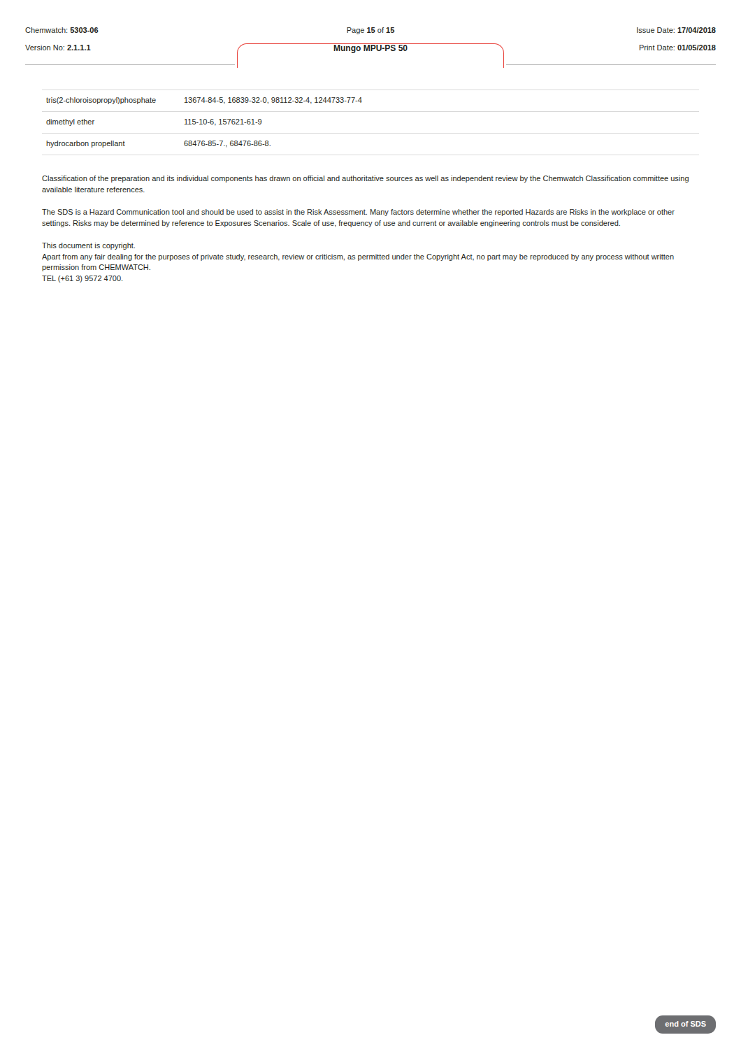Chemwatch: 5303-06
Version No: 2.1.1.1
Page 15 of 15
Mungo MPU-PS 50
Issue Date: 17/04/2018
Print Date: 01/05/2018
| tris(2-chloroisopropyl)phosphate | 13674-84-5, 16839-32-0, 98112-32-4, 1244733-77-4 |
| dimethyl ether | 115-10-6, 157621-61-9 |
| hydrocarbon propellant | 68476-85-7., 68476-86-8. |
Classification of the preparation and its individual components has drawn on official and authoritative sources as well as independent review by the Chemwatch Classification committee using available literature references.
The SDS is a Hazard Communication tool and should be used to assist in the Risk Assessment. Many factors determine whether the reported Hazards are Risks in the workplace or other settings. Risks may be determined by reference to Exposures Scenarios. Scale of use, frequency of use and current or available engineering controls must be considered.
This document is copyright.
Apart from any fair dealing for the purposes of private study, research, review or criticism, as permitted under the Copyright Act, no part may be reproduced by any process without written permission from CHEMWATCH.
TEL (+61 3) 9572 4700.
end of SDS